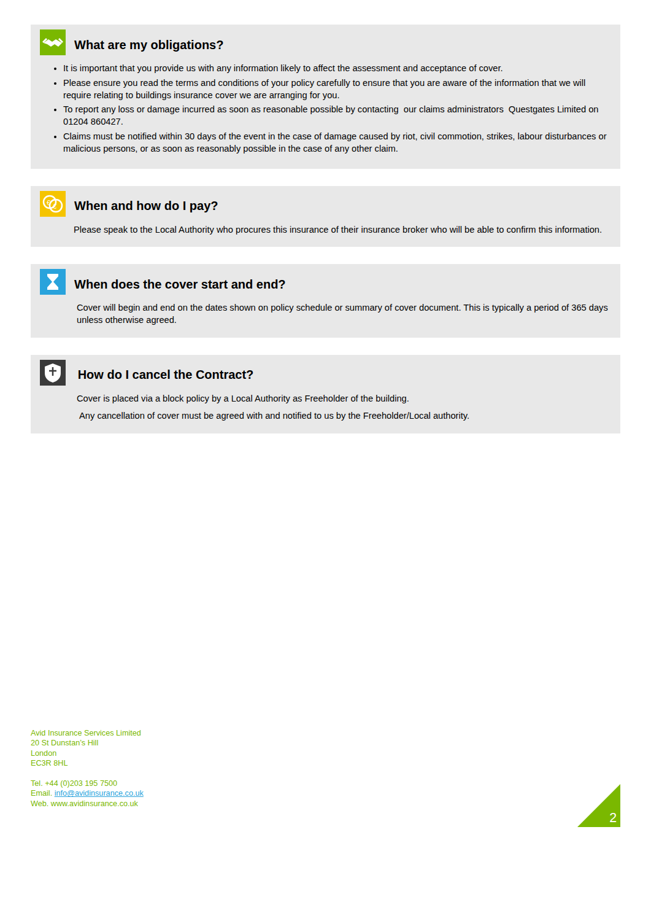What are my obligations?
It is important that you provide us with any information likely to affect the assessment and acceptance of cover.
Please ensure you read the terms and conditions of your policy carefully to ensure that you are aware of the information that we will require relating to buildings insurance cover we are arranging for you.
To report any loss or damage incurred as soon as reasonable possible by contacting our claims administrators Questgates Limited on 01204 860427.
Claims must be notified within 30 days of the event in the case of damage caused by riot, civil commotion, strikes, labour disturbances or malicious persons, or as soon as reasonably possible in the case of any other claim.
€ €
When and how do I pay?
Please speak to the Local Authority who procures this insurance of their insurance broker who will be able to confirm this information.
When does the cover start and end?
Cover will begin and end on the dates shown on policy schedule or summary of cover document. This is typically a period of 365 days unless otherwise agreed.
How do I cancel the Contract?
Cover is placed via a block policy by a Local Authority as Freeholder of the building.
Any cancellation of cover must be agreed with and notified to us by the Freeholder/Local authority.
Avid Insurance Services Limited
20 St Dunstan’s Hill
London
EC3R 8HL
Tel. +44 (0)203 195 7500
Email. info@avidinsurance.co.uk
Web. www.avidinsurance.co.uk
2